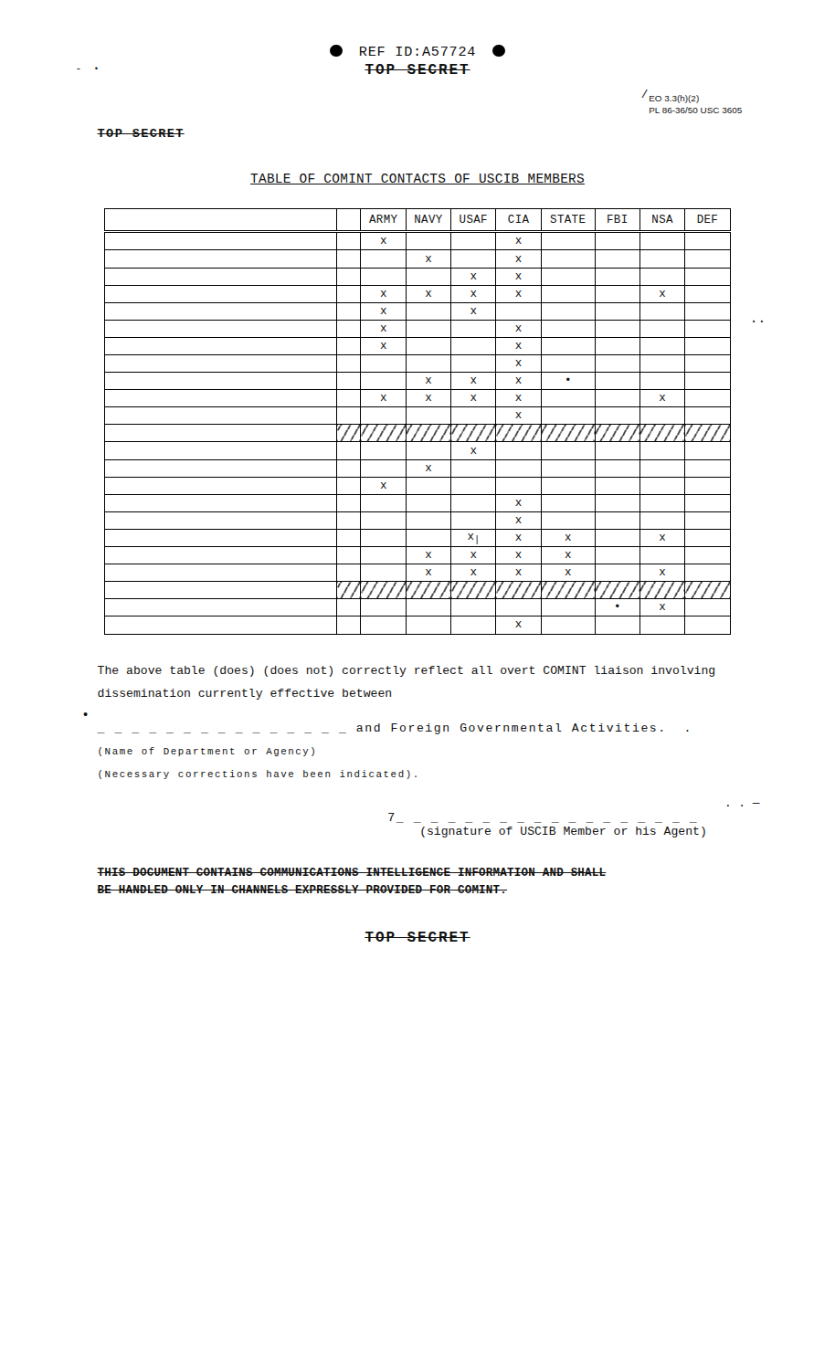- •
REF ID:A57724
TOP SECRET
/
EO 3.3(h)(2)
PL 86-36/50 USC 3605
TOP SECRET
TABLE OF COMINT CONTACTS OF USCIB MEMBERS
| | | ARMY | NAVY | USAF | CIA | STATE | FBI | NSA | DEF |
| --- | --- | --- | --- | --- | --- | --- | --- | --- | --- |
| | | x | | | x | | | | |
| | | | x | | x | | | | |
| | | | | x | x | | | | |
| | | x | x | x | x | | | x | |
| | | x | | x | | | | | |
| | | x | | | x | | | | |
| | | x | | | x | | | | |
| | | | | | x | | | | |
| | | | x | x | x | • | | | |
| | | x | x | x | x | | | x | |
| | | | | | x | | | | |
| | | | | x | | | | | |
| | | | x | | | | | | |
| | | x | | | | | | | |
| | | | | | x | | | | |
| | | | | | x | | | | |
| | | | | x / | x | x | | x | |
| | | | x | x | x | x | | | |
| | | | x | x | x | x | | x | |
| | | | | | | | • | x | |
| | | | | | x | | | | |
..
. . —
•
The above table (does) (does not) correctly reflect all overt COMINT liaison involving dissemination currently effective between
_ _ _ _ _ _ _ _ _ _ _ _ _ _ _ and Foreign Governmental Activities. .
(Name of Department or Agency)
(Necessary corrections have been indicated).
7_ _ _ _ _ _ _ _ _ _ _ _ _ _ _ _ _ _ (signature of USCIB Member or his Agent)
THIS DOCUMENT CONTAINS COMMUNICATIONS INTELLIGENCE INFORMATION AND SHALL
BE HANDLED ONLY IN CHANNELS EXPRESSLY PROVIDED FOR COMINT.
TOP SECRET